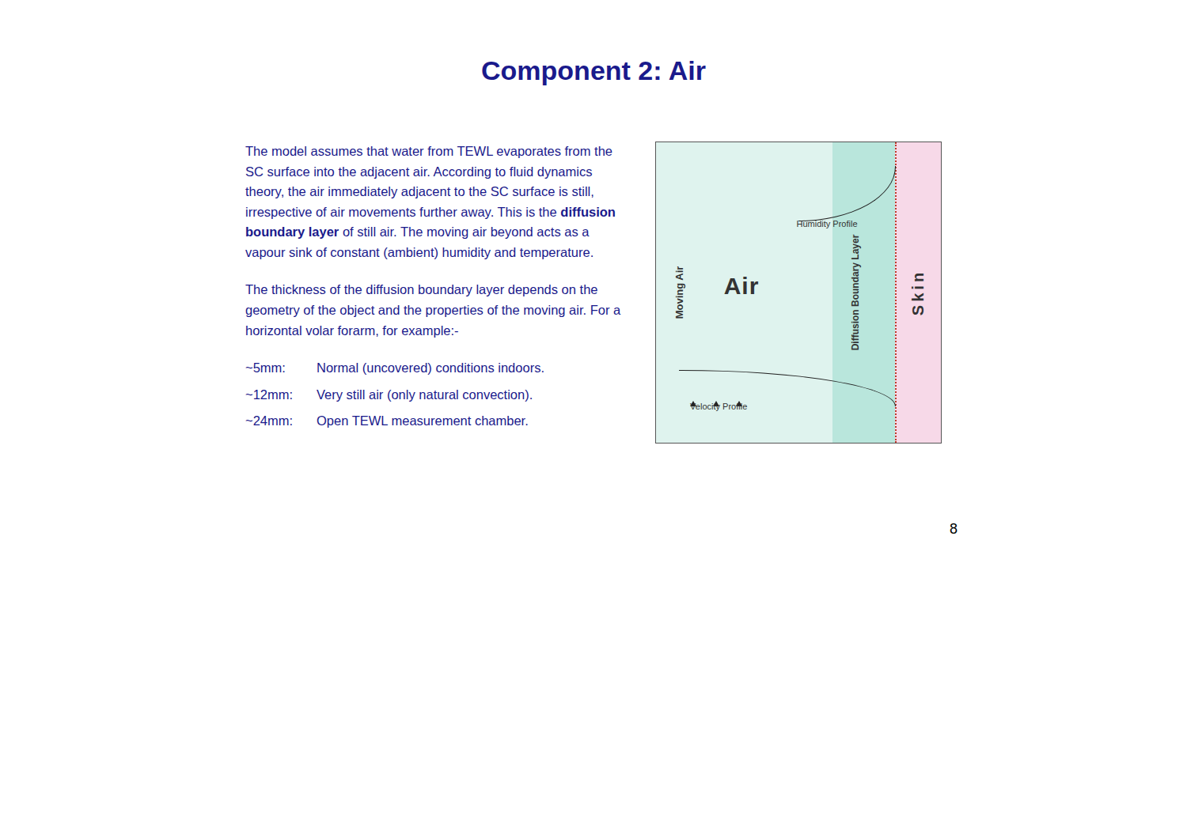Component 2: Air
The model assumes that water from TEWL evaporates from the SC surface into the adjacent air. According to fluid dynamics theory, the air immediately adjacent to the SC surface is still, irrespective of air movements further away. This is the diffusion boundary layer of still air. The moving air beyond acts as a vapour sink of constant (ambient) humidity and temperature.
The thickness of the diffusion boundary layer depends on the geometry of the object and the properties of the moving air. For a horizontal volar forarm, for example:-
~5mm: Normal (uncovered) conditions indoors.
~12mm: Very still air (only natural convection).
~24mm: Open TEWL measurement chamber.
Air
Moving Air
Diffusion Boundary Layer
Skin
Humidity Profile
Velocity Profile
8